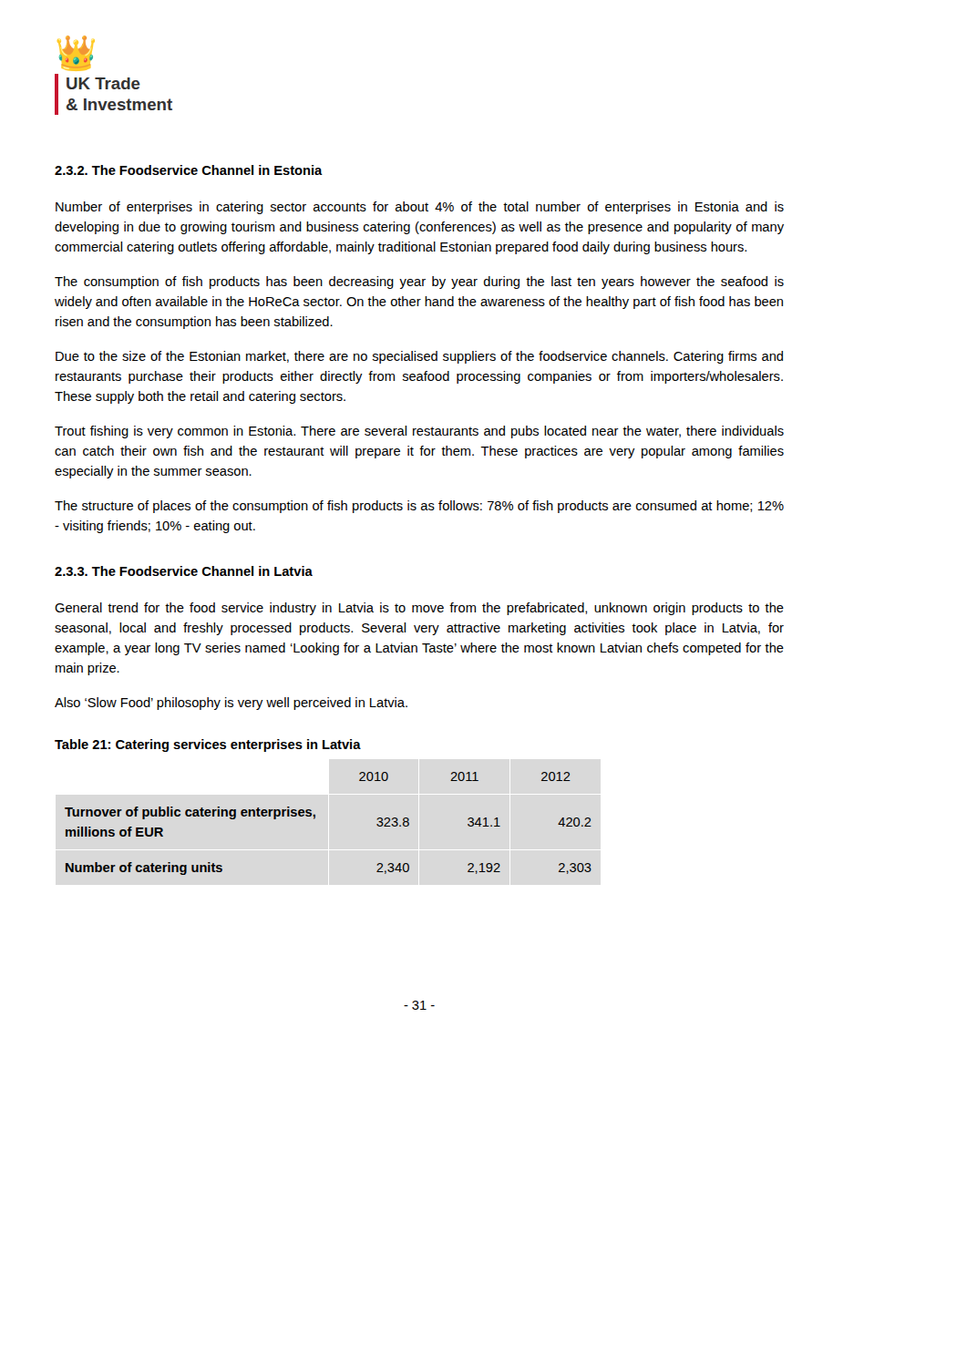👑
UK Trade
& Investment
2.3.2. The Foodservice Channel in Estonia
Number of enterprises in catering sector accounts for about 4% of the total number of enterprises in Estonia and is developing in due to growing tourism and business catering (conferences) as well as the presence and popularity of many commercial catering outlets offering affordable, mainly traditional Estonian prepared food daily during business hours.
The consumption of fish products has been decreasing year by year during the last ten years however the seafood is widely and often available in the HoReCa sector. On the other hand the awareness of the healthy part of fish food has been risen and the consumption has been stabilized.
Due to the size of the Estonian market, there are no specialised suppliers of the foodservice channels. Catering firms and restaurants purchase their products either directly from seafood processing companies or from importers/wholesalers. These supply both the retail and catering sectors.
Trout fishing is very common in Estonia. There are several restaurants and pubs located near the water, there individuals can catch their own fish and the restaurant will prepare it for them. These practices are very popular among families especially in the summer season.
The structure of places of the consumption of fish products is as follows: 78% of fish products are consumed at home; 12% - visiting friends; 10% - eating out.
2.3.3. The Foodservice Channel in Latvia
General trend for the food service industry in Latvia is to move from the prefabricated, unknown origin products to the seasonal, local and freshly processed products. Several very attractive marketing activities took place in Latvia, for example, a year long TV series named ‘Looking for a Latvian Taste’ where the most known Latvian chefs competed for the main prize.
Also ‘Slow Food’ philosophy is very well perceived in Latvia.
Table 21: Catering services enterprises in Latvia
| | 2010 | 2011 | 2012 |
| --- | --- | --- | --- |
| Turnover of public catering enterprises, millions of EUR | 323.8 | 341.1 | 420.2 |
| Number of catering units | 2,340 | 2,192 | 2,303 |
- 31 -